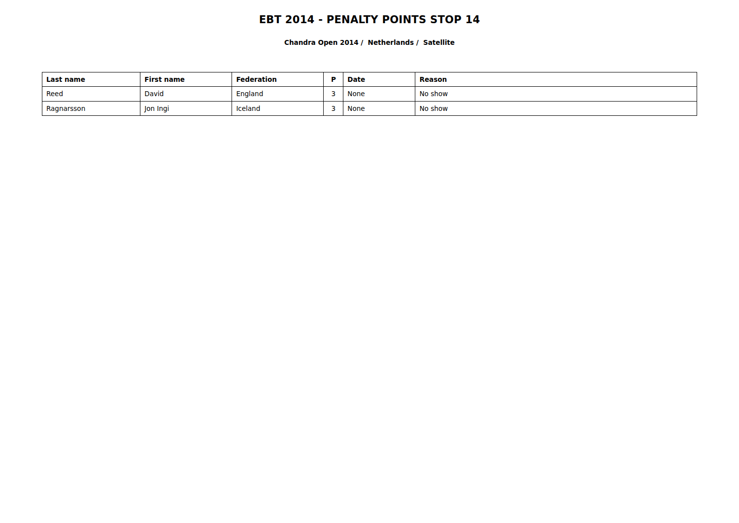EBT 2014 - PENALTY POINTS STOP 14
Chandra Open 2014 / Netherlands / Satellite
| Last name | First name | Federation | P | Date | Reason |
| --- | --- | --- | --- | --- | --- |
| Reed | David | England | 3 | None | No show |
| Ragnarsson | Jon Ingi | Iceland | 3 | None | No show |